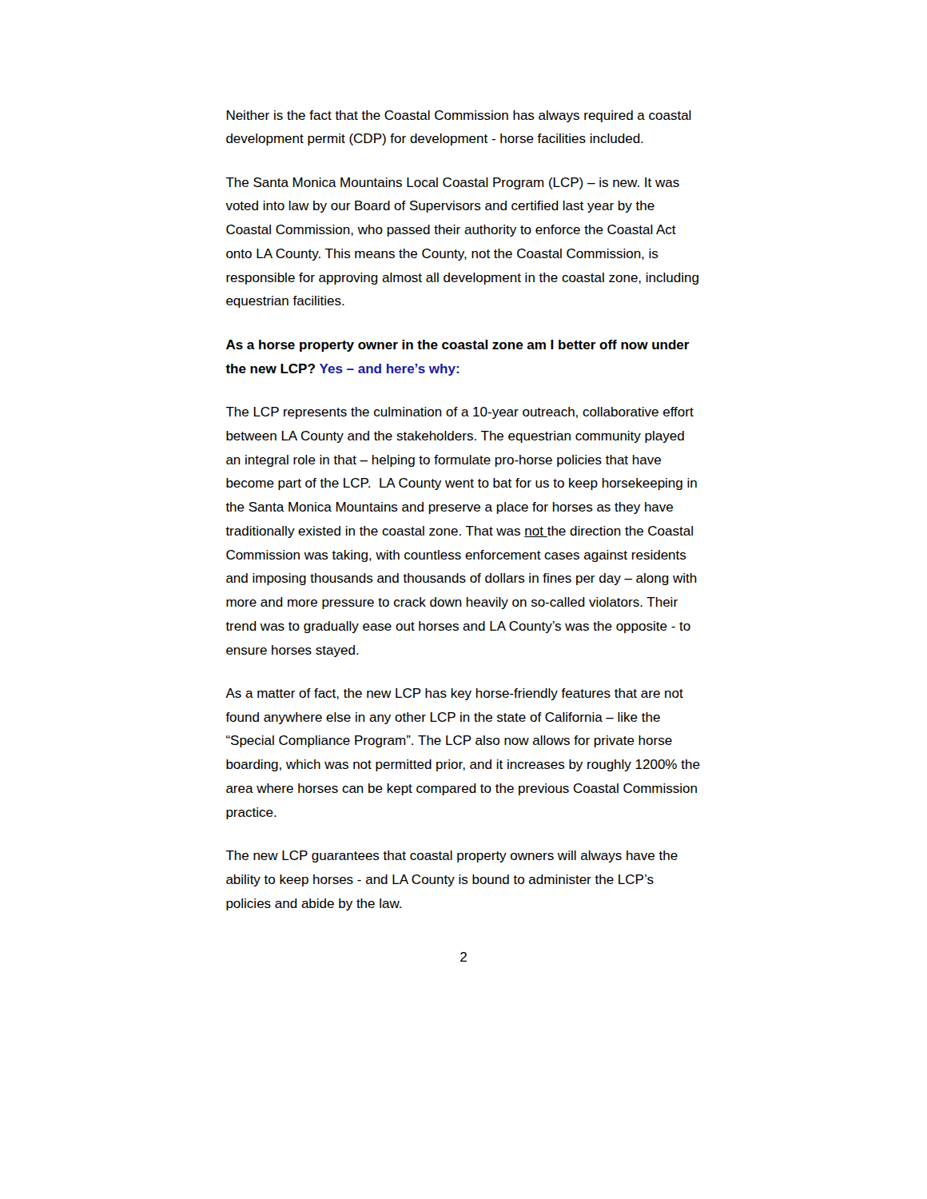Neither is the fact that the Coastal Commission has always required a coastal development permit (CDP) for development - horse facilities included.
The Santa Monica Mountains Local Coastal Program (LCP) – is new. It was voted into law by our Board of Supervisors and certified last year by the Coastal Commission, who passed their authority to enforce the Coastal Act onto LA County. This means the County, not the Coastal Commission, is responsible for approving almost all development in the coastal zone, including equestrian facilities.
As a horse property owner in the coastal zone am I better off now under the new LCP? Yes – and here’s why:
The LCP represents the culmination of a 10-year outreach, collaborative effort between LA County and the stakeholders. The equestrian community played an integral role in that – helping to formulate pro-horse policies that have become part of the LCP. LA County went to bat for us to keep horsekeeping in the Santa Monica Mountains and preserve a place for horses as they have traditionally existed in the coastal zone. That was not the direction the Coastal Commission was taking, with countless enforcement cases against residents and imposing thousands and thousands of dollars in fines per day – along with more and more pressure to crack down heavily on so-called violators. Their trend was to gradually ease out horses and LA County’s was the opposite - to ensure horses stayed.
As a matter of fact, the new LCP has key horse-friendly features that are not found anywhere else in any other LCP in the state of California – like the “Special Compliance Program”. The LCP also now allows for private horse boarding, which was not permitted prior, and it increases by roughly 1200% the area where horses can be kept compared to the previous Coastal Commission practice.
The new LCP guarantees that coastal property owners will always have the ability to keep horses - and LA County is bound to administer the LCP’s policies and abide by the law.
2